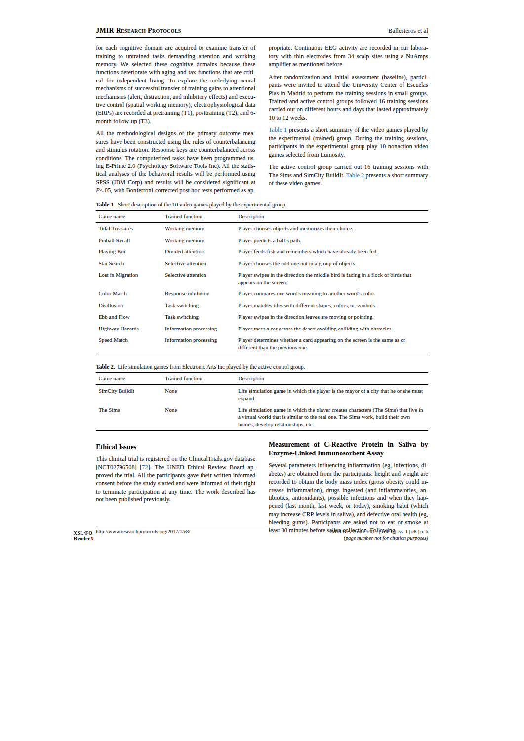JMIR Research Protocols
Ballesteros et al
for each cognitive domain are acquired to examine transfer of training to untrained tasks demanding attention and working memory. We selected these cognitive domains because these functions deteriorate with aging and tax functions that are critical for independent living. To explore the underlying neural mechanisms of successful transfer of training gains to attentional mechanisms (alert, distraction, and inhibitory effects) and executive control (spatial working memory), electrophysiological data (ERPs) are recorded at pretraining (T1), posttraining (T2), and 6-month follow-up (T3).
All the methodological designs of the primary outcome measures have been constructed using the rules of counterbalancing and stimulus rotation. Response keys are counterbalanced across conditions. The computerized tasks have been programmed using E-Prime 2.0 (Psychology Software Tools Inc). All the statistical analyses of the behavioral results will be performed using SPSS (IBM Corp) and results will be considered significant at P<.05, with Bonferroni-corrected post hoc tests performed as appropriate. Continuous EEG activity are recorded in our laboratory with thin electrodes from 34 scalp sites using a NuAmps amplifier as mentioned before.
After randomization and initial assessment (baseline), participants were invited to attend the University Center of Escuelas Pias in Madrid to perform the training sessions in small groups. Trained and active control groups followed 16 training sessions carried out on different hours and days that lasted approximately 10 to 12 weeks.
Table 1 presents a short summary of the video games played by the experimental (trained) group. During the training sessions, participants in the experimental group play 10 nonaction video games selected from Lumosity.
The active control group carried out 16 training sessions with The Sims and SimCity BuildIt. Table 2 presents a short summary of these video games.
Table 1. Short description of the 10 video games played by the experimental group.
| Game name | Trained function | Description |
| --- | --- | --- |
| Tidal Treasures | Working memory | Player chooses objects and memorizes their choice. |
| Pinball Recall | Working memory | Player predicts a ball’s path. |
| Playing Koi | Divided attention | Player feeds fish and remembers which have already been fed. |
| Star Search | Selective attention | Player chooses the odd one out in a group of objects. |
| Lost in Migration | Selective attention | Player swipes in the direction the middle bird is facing in a flock of birds that appears on the screen. |
| Color Match | Response inhibition | Player compares one word's meaning to another word's color. |
| Disillusion | Task switching | Player matches tiles with different shapes, colors, or symbols. |
| Ebb and Flow | Task switching | Player swipes in the direction leaves are moving or pointing. |
| Highway Hazards | Information processing | Player races a car across the desert avoiding colliding with obstacles. |
| Speed Match | Information processing | Player determines whether a card appearing on the screen is the same as or different than the previous one. |
Table 2. Life simulation games from Electronic Arts Inc played by the active control group.
| Game name | Trained function | Description |
| --- | --- | --- |
| SimCity BuildIt | None | Life simulation game in which the player is the mayor of a city that he or she must expand. |
| The Sims | None | Life simulation game in which the player creates characters (The Sims) that live in a virtual world that is similar to the real one. The Sims work, build their own homes, develop relationships, etc. |
Ethical Issues
This clinical trial is registered on the ClinicalTrials.gov database [NCT02796508] [72]. The UNED Ethical Review Board approved the trial. All the participants gave their written informed consent before the study started and were informed of their right to terminate participation at any time. The work described has not been published previously.
Measurement of C-Reactive Protein in Saliva by Enzyme-Linked Immunosorbent Assay
Several parameters influencing inflammation (eg, infections, diabetes) are obtained from the participants: height and weight are recorded to obtain the body mass index (gross obesity could increase inflammation), drugs ingested (anti-inflammatories, antibiotics, antioxidants), possible infections and when they happened (last month, last week, or today), smoking habit (which may increase CRP levels in saliva), and defective oral health (eg, bleeding gums). Participants are asked not to eat or smoke at least 30 minutes before saliva collection. Following
XSL•FO
RenderX
http://www.researchprotocols.org/2017/1/e8/
JMIR Res Protoc 2017 | vol. 6 | iss. 1 | e8 | p. 6
(page number not for citation purposes)